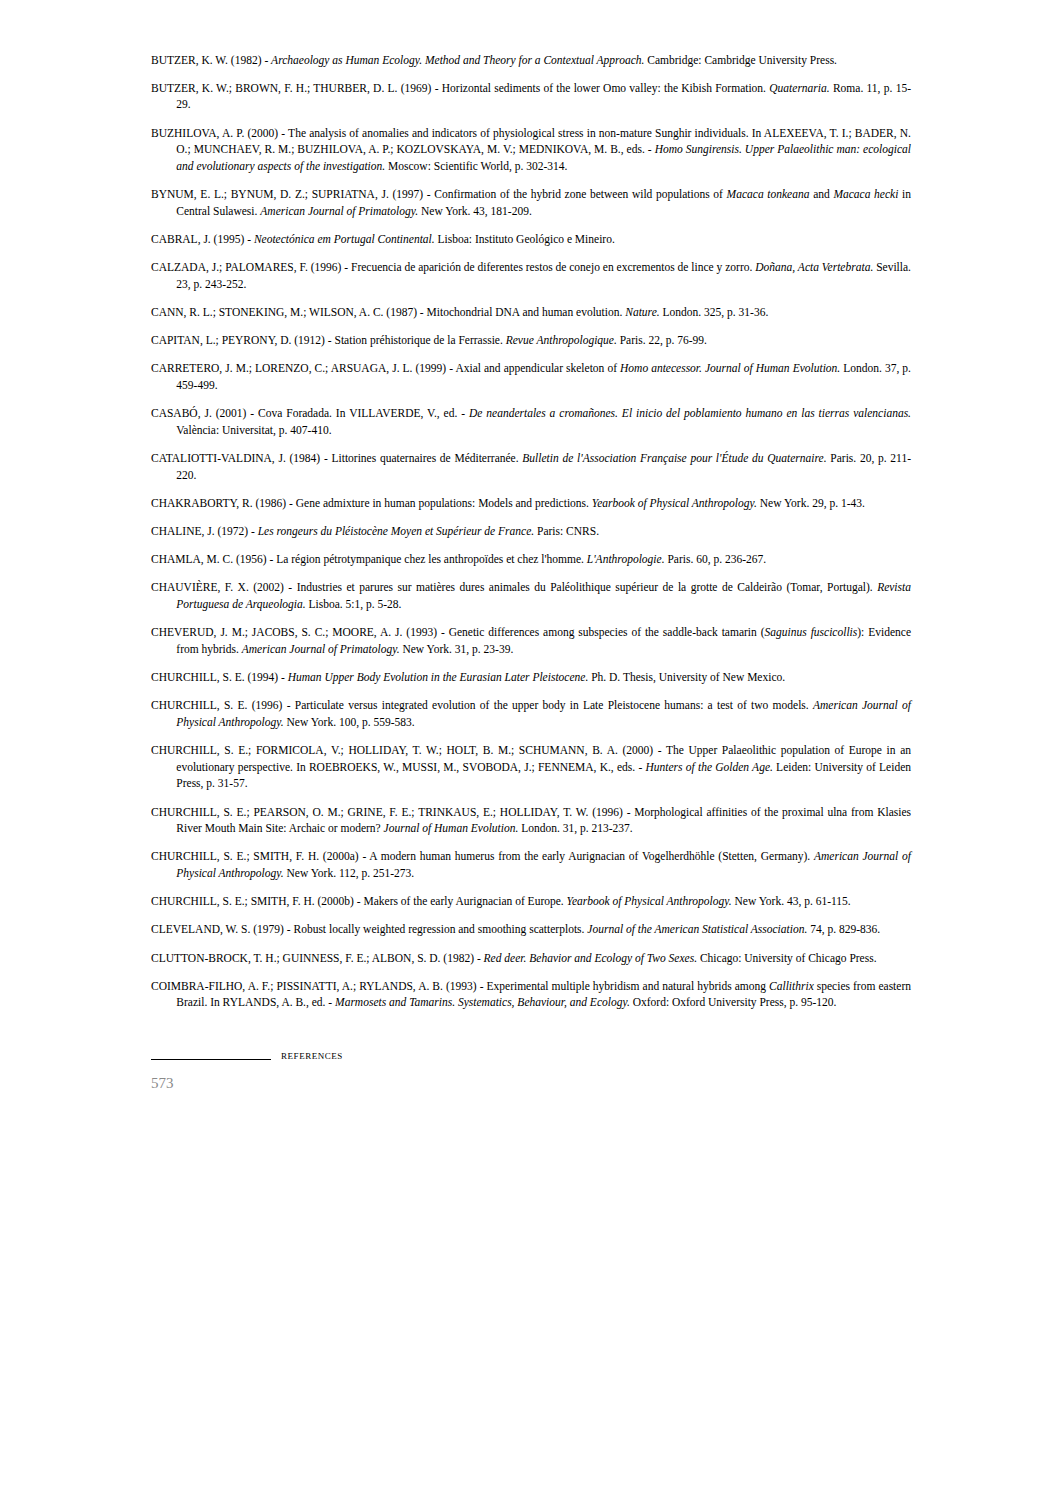BUTZER, K. W. (1982) - Archaeology as Human Ecology. Method and Theory for a Contextual Approach. Cambridge: Cambridge University Press.
BUTZER, K. W.; BROWN, F. H.; THURBER, D. L. (1969) - Horizontal sediments of the lower Omo valley: the Kibish Formation. Quaternaria. Roma. 11, p. 15-29.
BUZHILOVA, A. P. (2000) - The analysis of anomalies and indicators of physiological stress in non-mature Sunghir individuals. In ALEXEEVA, T. I.; BADER, N. O.; MUNCHAEV, R. M.; BUZHILOVA, A. P.; KOZLOVSKAYA, M. V.; MEDNIKOVA, M. B., eds. - Homo Sungirensis. Upper Palaeolithic man: ecological and evolutionary aspects of the investigation. Moscow: Scientific World, p. 302-314.
BYNUM, E. L.; BYNUM, D. Z.; SUPRIATNA, J. (1997) - Confirmation of the hybrid zone between wild populations of Macaca tonkeana and Macaca hecki in Central Sulawesi. American Journal of Primatology. New York. 43, 181-209.
CABRAL, J. (1995) - Neotectónica em Portugal Continental. Lisboa: Instituto Geológico e Mineiro.
CALZADA, J.; PALOMARES, F. (1996) - Frecuencia de aparición de diferentes restos de conejo en excrementos de lince y zorro. Doñana, Acta Vertebrata. Sevilla. 23, p. 243-252.
CANN, R. L.; STONEKING, M.; WILSON, A. C. (1987) - Mitochondrial DNA and human evolution. Nature. London. 325, p. 31-36.
CAPITAN, L.; PEYRONY, D. (1912) - Station préhistorique de la Ferrassie. Revue Anthropologique. Paris. 22, p. 76-99.
CARRETERO, J. M.; LORENZO, C.; ARSUAGA, J. L. (1999) - Axial and appendicular skeleton of Homo antecessor. Journal of Human Evolution. London. 37, p. 459-499.
CASABÓ, J. (2001) - Cova Foradada. In VILLAVERDE, V., ed. - De neandertales a cromañones. El inicio del poblamiento humano en las tierras valencianas. València: Universitat, p. 407-410.
CATALIOTTI-VALDINA, J. (1984) - Littorines quaternaires de Méditerranée. Bulletin de l'Association Française pour l'Étude du Quaternaire. Paris. 20, p. 211-220.
CHAKRABORTY, R. (1986) - Gene admixture in human populations: Models and predictions. Yearbook of Physical Anthropology. New York. 29, p. 1-43.
CHALINE, J. (1972) - Les rongeurs du Pléistocène Moyen et Supérieur de France. Paris: CNRS.
CHAMLA, M. C. (1956) - La région pétrotympanique chez les anthropoïdes et chez l'homme. L'Anthropologie. Paris. 60, p. 236-267.
CHAUVIÈRE, F. X. (2002) - Industries et parures sur matières dures animales du Paléolithique supérieur de la grotte de Caldeirão (Tomar, Portugal). Revista Portuguesa de Arqueologia. Lisboa. 5:1, p. 5-28.
CHEVERUD, J. M.; JACOBS, S. C.; MOORE, A. J. (1993) - Genetic differences among subspecies of the saddle-back tamarin (Saguinus fuscicollis): Evidence from hybrids. American Journal of Primatology. New York. 31, p. 23-39.
CHURCHILL, S. E. (1994) - Human Upper Body Evolution in the Eurasian Later Pleistocene. Ph. D. Thesis, University of New Mexico.
CHURCHILL, S. E. (1996) - Particulate versus integrated evolution of the upper body in Late Pleistocene humans: a test of two models. American Journal of Physical Anthropology. New York. 100, p. 559-583.
CHURCHILL, S. E.; FORMICOLA, V.; HOLLIDAY, T. W.; HOLT, B. M.; SCHUMANN, B. A. (2000) - The Upper Palaeolithic population of Europe in an evolutionary perspective. In ROEBROEKS, W., MUSSI, M., SVOBODA, J.; FENNEMA, K., eds. - Hunters of the Golden Age. Leiden: University of Leiden Press, p. 31-57.
CHURCHILL, S. E.; PEARSON, O. M.; GRINE, F. E.; TRINKAUS, E.; HOLLIDAY, T. W. (1996) - Morphological affinities of the proximal ulna from Klasies River Mouth Main Site: Archaic or modern? Journal of Human Evolution. London. 31, p. 213-237.
CHURCHILL, S. E.; SMITH, F. H. (2000a) - A modern human humerus from the early Aurignacian of Vogelherdhöhle (Stetten, Germany). American Journal of Physical Anthropology. New York. 112, p. 251-273.
CHURCHILL, S. E.; SMITH, F. H. (2000b) - Makers of the early Aurignacian of Europe. Yearbook of Physical Anthropology. New York. 43, p. 61-115.
CLEVELAND, W. S. (1979) - Robust locally weighted regression and smoothing scatterplots. Journal of the American Statistical Association. 74, p. 829-836.
CLUTTON-BROCK, T. H.; GUINNESS, F. E.; ALBON, S. D. (1982) - Red deer. Behavior and Ecology of Two Sexes. Chicago: University of Chicago Press.
COIMBRA-FILHO, A. F.; PISSINATTI, A.; RYLANDS, A. B. (1993) - Experimental multiple hybridism and natural hybrids among Callithrix species from eastern Brazil. In RYLANDS, A. B., ed. - Marmosets and Tamarins. Systematics, Behaviour, and Ecology. Oxford: Oxford University Press, p. 95-120.
REFERENCES
573